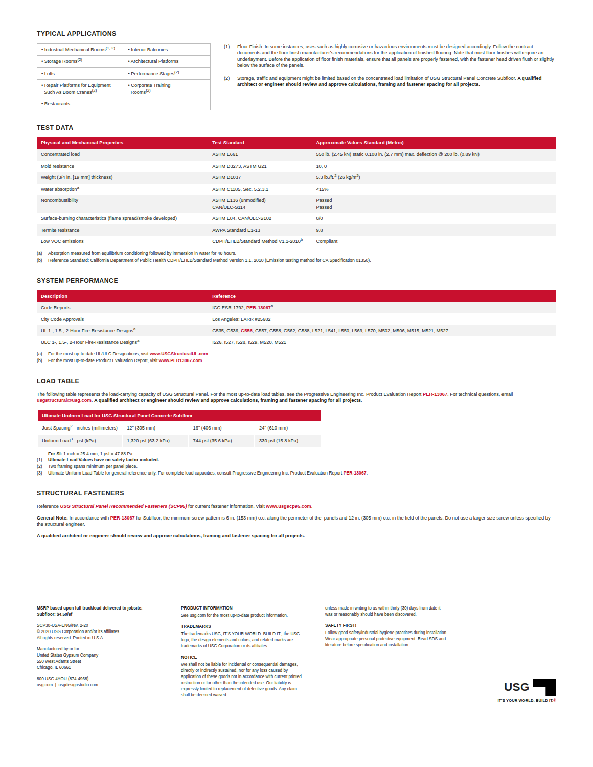Typical Applications
| • Industrial-Mechanical Rooms (1, 2) | • Interior Balconies |
| • Storage Rooms (2) | • Architectural Platforms |
| • Lofts | • Performance Stages (2) |
| • Repair Platforms for Equipment Such As Boom Cranes (2) | • Corporate Training Rooms (2) |
| • Restaurants | |
(1) Floor Finish: In some instances, uses such as highly corrosive or hazardous environments must be designed accordingly. Follow the contract documents and the floor finish manufacturer’s recommendations for the application of finished flooring. Note that most floor finishes will require an underlayment. Before the application of floor finish materials, ensure that all panels are properly fastened, with the fastener head driven flush or slightly below the surface of the panels.
(2) Storage, traffic and equipment might be limited based on the concentrated load limitation of USG Structural Panel Concrete Subfloor. A qualified architect or engineer should review and approve calculations, framing and fastener spacing for all projects.
Test Data
| Physical and Mechanical Properties | Test Standard | Approximate Values Standard (Metric) |
| --- | --- | --- |
| Concentrated load | ASTM E661 | 550 lb. (2.45 kN) static 0.108 in. (2.7 mm) max. deflection @ 200 lb. (0.89 kN) |
| Mold resistance | ASTM D3273, ASTM G21 | 10, 0 |
| Weight (3/4 in. [19 mm] thickness) | ASTM D1037 | 5.3 lb./ft. 2 (26 kg/m 2 ) |
| Water absorption a | ASTM C1185, Sec. 5.2.3.1 | <15% |
| Noncombustibility | ASTM E136 (unmodified) CAN/ULC-S114 | Passed Passed |
| Surface-burning characteristics (flame spread/smoke developed) | ASTM E84, CAN/ULC-S102 | 0/0 |
| Termite resistance | AWPA Standard E1-13 | 9.8 |
| Low VOC emissions | CDPH/EHLB/Standard Method V1.1-2010 b | Compliant |
(a) Absorption measured from equilibrium conditioning followed by immersion in water for 48 hours.
(b) Reference Standard: California Department of Public Health CDPH/EHLB/Standard Method Version 1.1, 2010 (Emission testing method for CA Specification 01350).
System Performance
| Description | Reference |
| --- | --- |
| Code Reports | ICC ESR-1792; PER-13067 b |
| City Code Approvals | Los Angeles: LARR #25682 |
| UL 1-, 1.5-, 2-Hour Fire-Resistance Designs a | G535, G536, G556 , G557, G558, G562, G588, L521, L541, L550, L569, L570, M502, M506, M515, M521, M527 |
| ULC 1-, 1.5-, 2-Hour Fire-Resistance Designs a | I526, I527, I528, I529, M520, M521 |
(a) For the most up-to-date UL/ULC Designations, visit www.USGStructuralUL.com.
(b) For the most up-to-date Product Evaluation Report, visit www.PER13067.com
Load Table
The following table represents the load-carrying capacity of USG Structural Panel. For the most up-to-date load tables, see the Progressive Engineering Inc. Product Evaluation Report PER-13067. For technical questions, email usgstructural@usg.com. A qualified architect or engineer should review and approve calculations, framing and fastener spacing for all projects.
| Ultimate Uniform Load for USG Structural Panel Concrete Subfloor |
| --- |
| Joist Spacing 2 - inches (millimeters) | 12" (305 mm) | 16" (406 mm) | 24" (610 mm) |
| Uniform Load 3 - psf (kPa) | 1,320 psf (63.2 kPa) | 744 psf (35.6 kPa) | 330 psf (15.8 kPa) |
For SI: 1 inch = 25.4 mm, 1 psf = 47.88 Pa.
(1) Ultimate Load Values have no safety factor included.
(2) Two framing spans minimum per panel piece.
(3) Ultimate Uniform Load Table for general reference only. For complete load capacities, consult Progressive Engineering Inc. Product Evaluation Report PER-13067.
Structural Fasteners
Reference USG Structural Panel Recommended Fasteners (SCP95) for current fastener information. Visit www.usgscp95.com.
General Note: In accordance with PER-13067 for Subfloor, the minimum screw pattern is 6 in. (153 mm) o.c. along the perimeter of the panels and 12 in. (305 mm) o.c. in the field of the panels. Do not use a larger size screw unless specified by the structural engineer.
A qualified architect or engineer should review and approve calculations, framing and fastener spacing for all projects.
MSRP based upon full truckload delivered to jobsite:
Subfloor: $4.50/sf
SCP30-USA-ENG/rev. 2-20
© 2020 USG Corporation and/or its affiliates.
All rights reserved. Printed in U.S.A.
Manufactured by or for
United States Gypsum Company
550 West Adams Street
Chicago, IL 60661
800 USG.4YOU (874-4968)
usg.com | usgdesignstudio.com
Product Information
See usg.com for the most up-to-date product information.
Trademarks
The trademarks USG, IT’S YOUR WORLD. BUILD IT., the USG logo, the design elements and colors, and related marks are trademarks of USG Corporation or its affiliates.
Notice
We shall not be liable for incidental or consequential damages, directly or indirectly sustained, nor for any loss caused by application of these goods not in accordance with current printed instruction or for other than the intended use. Our liability is expressly limited to replacement of defective goods. Any claim shall be deemed waived
unless made in writing to us within thirty (30) days from date it was or reasonably should have been discovered.
Safety First!
Follow good safety/industrial hygiene practices during installation. Wear appropriate personal protective equipment. Read SDS and literature before specification and installation.
USG
IT’S YOUR WORLD. BUILD IT.®